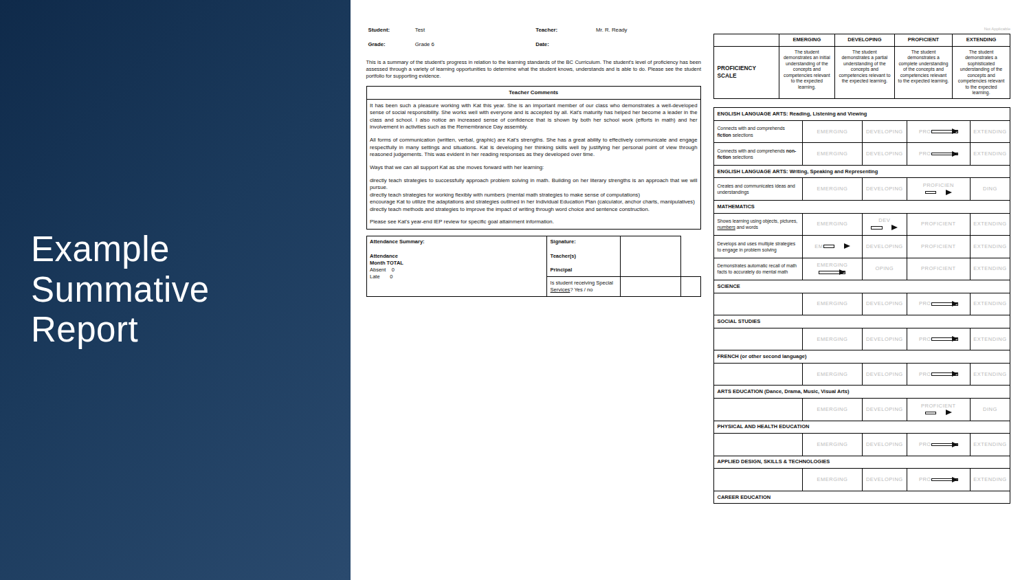Example
Summative
Report
| Student: | Test | Teacher: | Mr. R. Ready |
| Grade: | Grade 6 | Date: | |
This is a summary of the student's progress in relation to the learning standards of the BC Curriculum. The student's level of proficiency has been assessed through a variety of learning opportunities to determine what the student knows, understands and is able to do. Please see the student portfolio for supporting evidence.
| Teacher Comments |
| It has been such a pleasure working with Kat this year. She is an important member of our class who demonstrates a well-developed sense of social responsibility. She works well with everyone and is accepted by all. Kat's maturity has helped her become a leader in the class and school. I also notice an increased sense of confidence that is shown by both her school work (efforts in math) and her involvement in activities such as the Remembrance Day assembly. All forms of communication (written, verbal, graphic) are Kat's strengths. She has a great ability to effectively communicate and engage respectfully in many settings and situations. Kat is developing her thinking skills well by justifying her personal point of view through reasoned judgements. This was evident in her reading responses as they developed over time. Ways that we can all support Kat as she moves forward with her learning: directly teach strategies to successfully approach problem solving in math. Building on her literary strengths is an approach that we will pursue. directly teach strategies for working flexibly with numbers (mental math strategies to make sense of computations) encourage Kat to utilize the adaptations and strategies outlined in her Individual Education Plan (calculator, anchor charts, manipulatives) directly teach methods and strategies to improve the impact of writing through word choice and sentence construction. Please see Kat's year-end IEP review for specific goal attainment information. |
| Attendance Summary: Attendance Month TOTAL Absent 0 Late 0 | Signature: Teacher(s) Principal | |
| Is student receiving Special Services ? Yes / no | | |
Not Applicable
| | EMERGING | DEVELOPING | PROFICIENT | EXTENDING |
| --- | --- | --- | --- | --- |
| PROFICIENCY SCALE | The student demonstrates an initial understanding of the concepts and competencies relevant to the expected learning. | The student demonstrates a partial understanding of the concepts and competencies relevant to the expected learning. | The student demonstrates a complete understanding of the concepts and competencies relevant to the expected learning. | The student demonstrates a sophisticated understanding of the concepts and competencies relevant to the expected learning. |
| ENGLISH LANGUAGE ARTS: Reading, Listening and Viewing |
| Connects with and comprehends fiction selections | EMERGING | DEVELOPING | PRO | EXTENDING |
| Connects with and comprehends non-fiction selections | EMERGING | DEVELOPING | PRO | EXTENDING |
| ENGLISH LANGUAGE ARTS: Writing, Speaking and Representing |
| Creates and communicates ideas and understandings | EMERGING | DEVELOPING | PROFICIEN | DING |
| MATHEMATICS |
| Shows learning using objects, pictures, numbers and words | EMERGING | DEV | PROFICIENT | EXTENDING |
| Develops and uses multiple strategies to engage in problem solving | EM | DEVELOPING | PROFICIENT | EXTENDING |
| Demonstrates automatic recall of math facts to accurately do mental math | EMERGING | OPING | PROFICIENT | EXTENDING |
| SCIENCE |
| | EMERGING | DEVELOPING | PRO | EXTENDING |
| SOCIAL STUDIES |
| | EMERGING | DEVELOPING | PRO | EXTENDING |
| FRENCH (or other second language) |
| | EMERGING | DEVELOPING | PRO | EXTENDING |
| ARTS EDUCATION (Dance, Drama, Music, Visual Arts) |
| | EMERGING | DEVELOPING | PROFICIENT | DING |
| PHYSICAL AND HEALTH EDUCATION |
| | EMERGING | DEVELOPING | PRO | EXTENDING |
| APPLIED DESIGN, SKILLS & TECHNOLOGIES |
| | EMERGING | DEVELOPING | PRO | EXTENDING |
| CAREER EDUCATION |